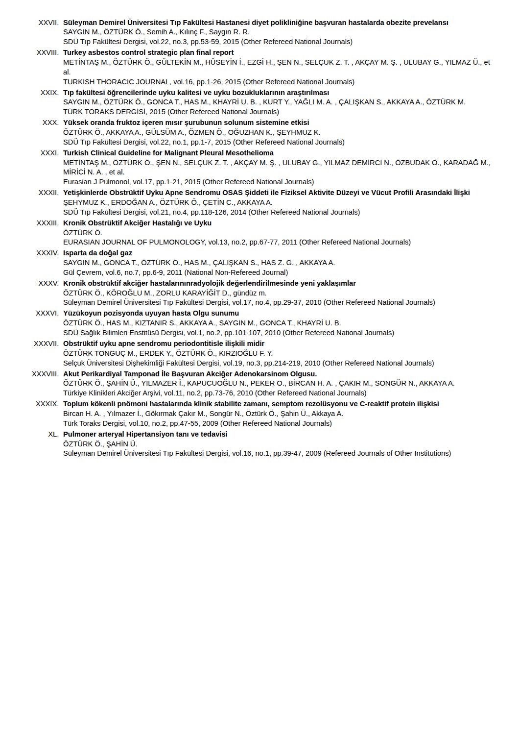XXVII.
Süleyman Demirel Üniversitesi Tıp Fakültesi Hastanesi diyet polikliniğine başvuran hastalarda obezite prevelansı
SAYGIN M., ÖZTÜRK Ö., Semih A., Kılınç F., Saygın R. R.
SDÜ Tıp Fakültesi Dergisi, vol.22, no.3, pp.53-59, 2015 (Other Refereed National Journals)
XXVIII.
Turkey asbestos control strategic plan final report
METİNTAŞ M., ÖZTÜRK Ö., GÜLTEKİN M., HÜSEYİN İ., EZGİ H., ŞEN N., SELÇUK Z. T. , AKÇAY M. Ş. , ULUBAY G., YILMAZ Ü., et al.
TURKISH THORACIC JOURNAL, vol.16, pp.1-26, 2015 (Other Refereed National Journals)
XXIX.
Tıp fakültesi öğrencilerinde uyku kalitesi ve uyku bozukluklarının araştırılması
SAYGIN M., ÖZTÜRK Ö., GONCA T., HAS M., KHAYRİ U. B. , KURT Y., YAĞLI M. A. , ÇALIŞKAN S., AKKAYA A., ÖZTÜRK M.
TÜRK TORAKS DERGİSİ, 2015 (Other Refereed National Journals)
XXX.
Yüksek oranda fruktoz içeren mısır şurubunun solunum sistemine etkisi
ÖZTÜRK Ö., AKKAYA A., GÜLSÜM A., ÖZMEN Ö., OĞUZHAN K., ŞEYHMUZ K.
SDÜ Tıp Fakültesi Dergisi, vol.22, no.1, pp.1-7, 2015 (Other Refereed National Journals)
XXXI.
Turkish Clinical Guideline for Malignant Pleural Mesothelioma
METİNTAŞ M., ÖZTÜRK Ö., ŞEN N., SELÇUK Z. T. , AKÇAY M. Ş. , ULUBAY G., YILMAZ DEMİRCİ N., ÖZBUDAK Ö., KARADAĞ M., MİRİCİ N. A. , et al.
Eurasian J Pulmonol, vol.17, pp.1-21, 2015 (Other Refereed National Journals)
XXXII.
Yetişkinlerde Obstrüktif Uyku Apne Sendromu OSAS Şiddeti ile Fiziksel Aktivite Düzeyi ve Vücut Profili Arasındaki İlişki
ŞEHYMUZ K., ERDOĞAN A., ÖZTÜRK Ö., ÇETİN C., AKKAYA A.
SDÜ Tıp Fakültesi Dergisi, vol.21, no.4, pp.118-126, 2014 (Other Refereed National Journals)
XXXIII.
Kronik Obstrüktif Akciğer Hastalığı ve Uyku
ÖZTÜRK Ö.
EURASIAN JOURNAL OF PULMONOLOGY, vol.13, no.2, pp.67-77, 2011 (Other Refereed National Journals)
XXXIV.
Isparta da doğal gaz
SAYGIN M., GONCA T., ÖZTÜRK Ö., HAS M., ÇALIŞKAN S., HAS Z. G. , AKKAYA A.
Gül Çevrem, vol.6, no.7, pp.6-9, 2011 (National Non-Refereed Journal)
XXXV.
Kronik obstrüktif akciğer hastalarınınradyolojik değerlendirilmesinde yeni yaklaşımlar
ÖZTÜRK Ö., KÖROĞLU M., ZORLU KARAYİĞİT D., gündüz m.
Süleyman Demirel Üniversitesi Tıp Fakültesi Dergisi, vol.17, no.4, pp.29-37, 2010 (Other Refereed National Journals)
XXXVI.
Yüzükoyun pozisyonda uyuyan hasta Olgu sunumu
ÖZTÜRK Ö., HAS M., KIZTANIR S., AKKAYA A., SAYGIN M., GONCA T., KHAYRİ U. B.
SDÜ Sağlık Bilimleri Enstitüsü Dergisi, vol.1, no.2, pp.101-107, 2010 (Other Refereed National Journals)
XXXVII.
Obstrüktif uyku apne sendromu periodontitisle ilişkili midir
ÖZTÜRK TONGUÇ M., ERDEK Y., ÖZTÜRK Ö., KIRZIOĞLU F. Y.
Selçuk Üniversitesi Dişhekimliği Fakültesi Dergisi, vol.19, no.3, pp.214-219, 2010 (Other Refereed National Journals)
XXXVIII.
Akut Perikardiyal Tamponad İle Başvuran Akciğer Adenokarsinom Olgusu.
ÖZTÜRK Ö., ŞAHİN Ü., YILMAZER İ., KAPUCUOĞLU N., PEKER O., BİRCAN H. A. , ÇAKIR M., SONGÜR N., AKKAYA A.
Türkiye Klinikleri Akciğer Arşivi, vol.11, no.2, pp.73-76, 2010 (Other Refereed National Journals)
XXXIX.
Toplum kökenli pnömoni hastalarında klinik stabilite zamanı, semptom rezolüsyonu ve C-reaktif protein ilişkisi
Bircan H. A. , Yılmazer İ., Gökırmak Çakır M., Songür N., Öztürk Ö., Şahin Ü., Akkaya A.
Türk Toraks Dergisi, vol.10, no.2, pp.47-55, 2009 (Other Refereed National Journals)
XL.
Pulmoner arteryal Hipertansiyon tanı ve tedavisi
ÖZTÜRK Ö., ŞAHİN Ü.
Süleyman Demirel Üniversitesi Tıp Fakültesi Dergisi, vol.16, no.1, pp.39-47, 2009 (Refereed Journals of Other Institutions)